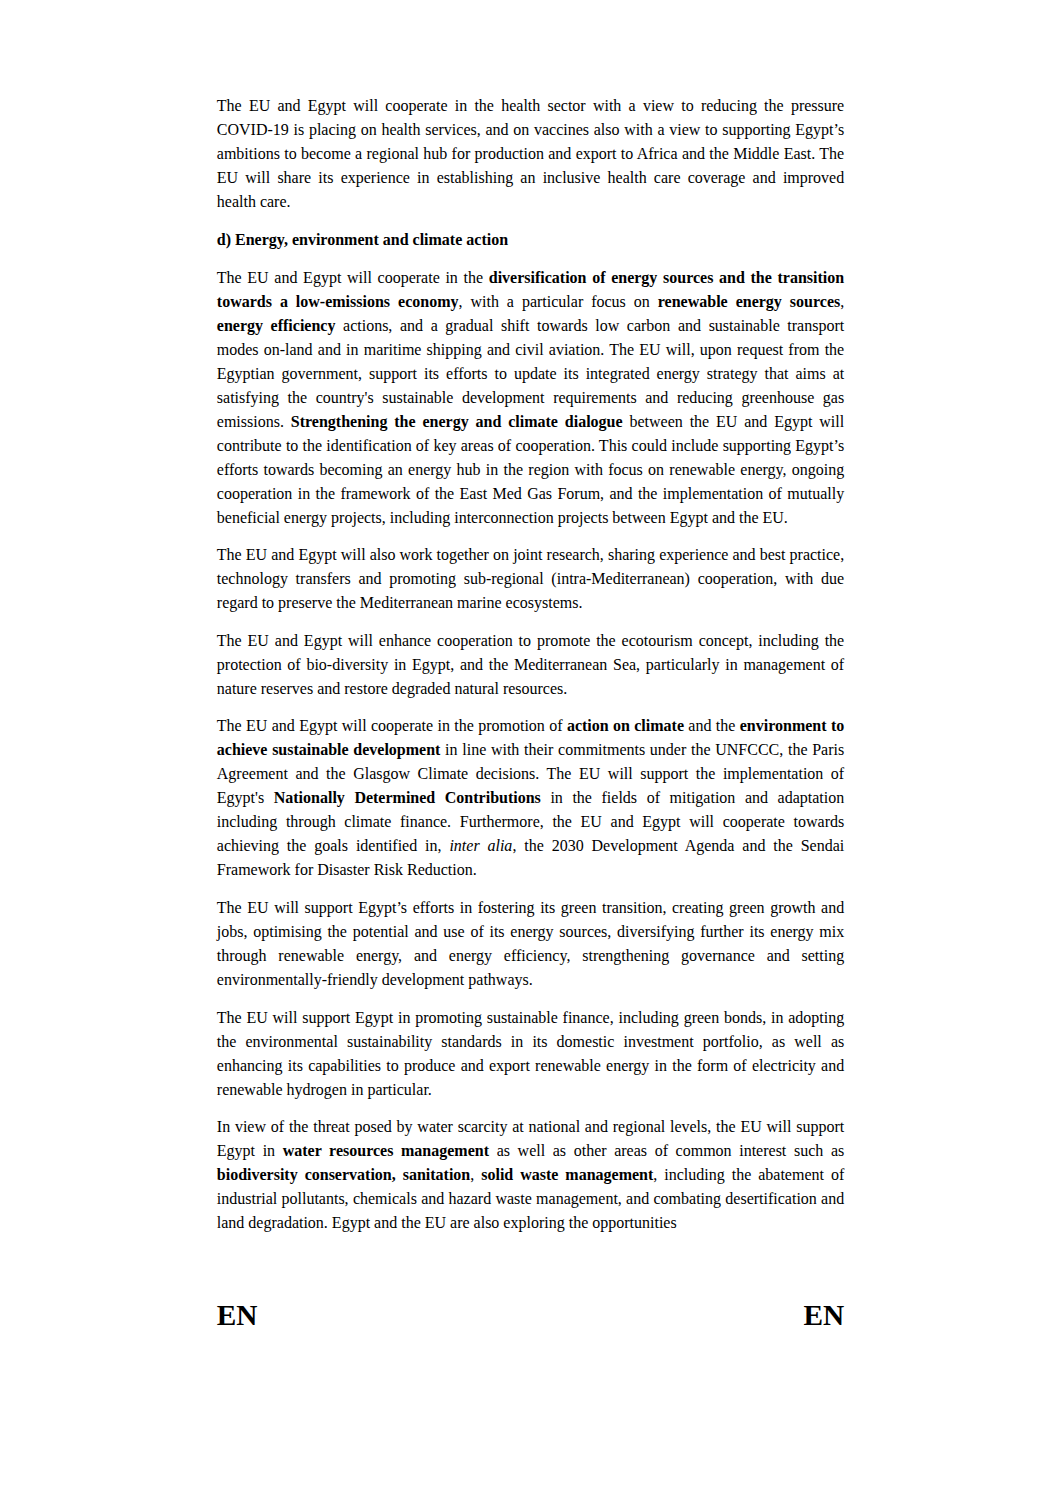The EU and Egypt will cooperate in the health sector with a view to reducing the pressure COVID-19 is placing on health services, and on vaccines also with a view to supporting Egypt’s ambitions to become a regional hub for production and export to Africa and the Middle East. The EU will share its experience in establishing an inclusive health care coverage and improved health care.
d) Energy, environment and climate action
The EU and Egypt will cooperate in the diversification of energy sources and the transition towards a low-emissions economy, with a particular focus on renewable energy sources, energy efficiency actions, and a gradual shift towards low carbon and sustainable transport modes on-land and in maritime shipping and civil aviation. The EU will, upon request from the Egyptian government, support its efforts to update its integrated energy strategy that aims at satisfying the country's sustainable development requirements and reducing greenhouse gas emissions. Strengthening the energy and climate dialogue between the EU and Egypt will contribute to the identification of key areas of cooperation. This could include supporting Egypt’s efforts towards becoming an energy hub in the region with focus on renewable energy, ongoing cooperation in the framework of the East Med Gas Forum, and the implementation of mutually beneficial energy projects, including interconnection projects between Egypt and the EU.
The EU and Egypt will also work together on joint research, sharing experience and best practice, technology transfers and promoting sub-regional (intra-Mediterranean) cooperation, with due regard to preserve the Mediterranean marine ecosystems.
The EU and Egypt will enhance cooperation to promote the ecotourism concept, including the protection of bio-diversity in Egypt, and the Mediterranean Sea, particularly in management of nature reserves and restore degraded natural resources.
The EU and Egypt will cooperate in the promotion of action on climate and the environment to achieve sustainable development in line with their commitments under the UNFCCC, the Paris Agreement and the Glasgow Climate decisions. The EU will support the implementation of Egypt's Nationally Determined Contributions in the fields of mitigation and adaptation including through climate finance. Furthermore, the EU and Egypt will cooperate towards achieving the goals identified in, inter alia, the 2030 Development Agenda and the Sendai Framework for Disaster Risk Reduction.
The EU will support Egypt’s efforts in fostering its green transition, creating green growth and jobs, optimising the potential and use of its energy sources, diversifying further its energy mix through renewable energy, and energy efficiency, strengthening governance and setting environmentally-friendly development pathways.
The EU will support Egypt in promoting sustainable finance, including green bonds, in adopting the environmental sustainability standards in its domestic investment portfolio, as well as enhancing its capabilities to produce and export renewable energy in the form of electricity and renewable hydrogen in particular.
In view of the threat posed by water scarcity at national and regional levels, the EU will support Egypt in water resources management as well as other areas of common interest such as biodiversity conservation, sanitation, solid waste management, including the abatement of industrial pollutants, chemicals and hazard waste management, and combating desertification and land degradation. Egypt and the EU are also exploring the opportunities
EN EN